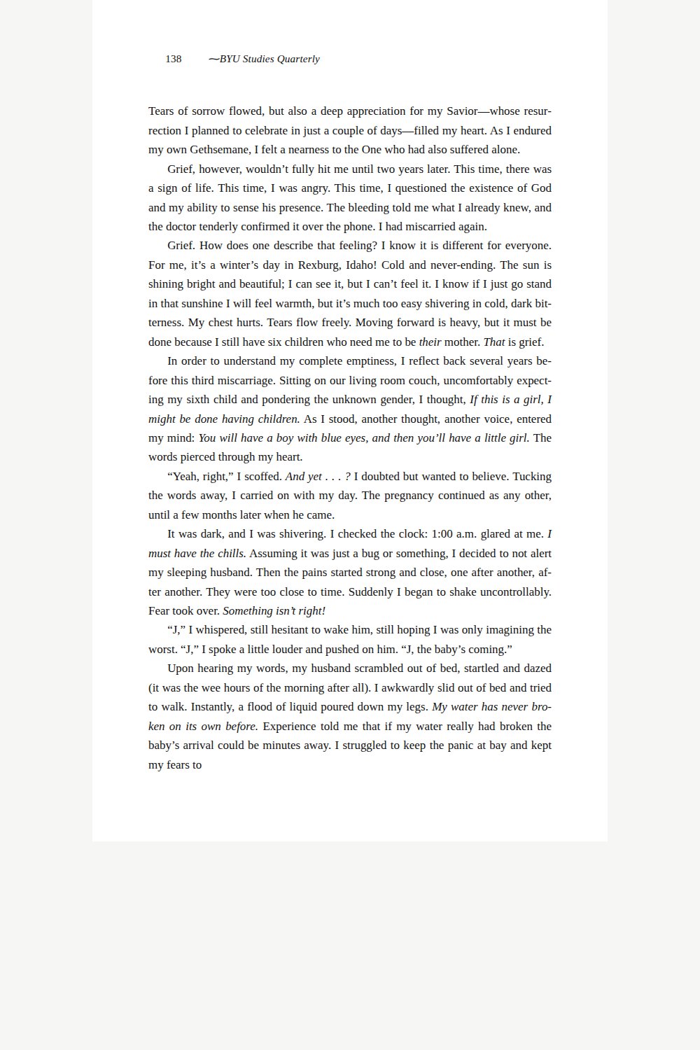138∼BYU Studies Quarterly
Tears of sorrow flowed, but also a deep appreciation for my Savior—whose resurrection I planned to celebrate in just a couple of days—filled my heart. As I endured my own Gethsemane, I felt a nearness to the One who had also suffered alone.
Grief, however, wouldn’t fully hit me until two years later. This time, there was a sign of life. This time, I was angry. This time, I questioned the existence of God and my ability to sense his presence. The bleeding told me what I already knew, and the doctor tenderly confirmed it over the phone. I had miscarried again.
Grief. How does one describe that feeling? I know it is different for everyone. For me, it’s a winter’s day in Rexburg, Idaho! Cold and never-ending. The sun is shining bright and beautiful; I can see it, but I can’t feel it. I know if I just go stand in that sunshine I will feel warmth, but it’s much too easy shivering in cold, dark bitterness. My chest hurts. Tears flow freely. Moving forward is heavy, but it must be done because I still have six children who need me to be their mother. That is grief.
In order to understand my complete emptiness, I reflect back several years before this third miscarriage. Sitting on our living room couch, uncomfortably expecting my sixth child and pondering the unknown gender, I thought, If this is a girl, I might be done having children. As I stood, another thought, another voice, entered my mind: You will have a boy with blue eyes, and then you’ll have a little girl. The words pierced through my heart.
“Yeah, right,” I scoffed. And yet . . . ? I doubted but wanted to believe. Tucking the words away, I carried on with my day. The pregnancy continued as any other, until a few months later when he came.
It was dark, and I was shivering. I checked the clock: 1:00 a.m. glared at me. I must have the chills. Assuming it was just a bug or something, I decided to not alert my sleeping husband. Then the pains started strong and close, one after another, after another. They were too close to time. Suddenly I began to shake uncontrollably. Fear took over. Something isn’t right!
“J,” I whispered, still hesitant to wake him, still hoping I was only imagining the worst. “J,” I spoke a little louder and pushed on him. “J, the baby’s coming.”
Upon hearing my words, my husband scrambled out of bed, startled and dazed (it was the wee hours of the morning after all). I awkwardly slid out of bed and tried to walk. Instantly, a flood of liquid poured down my legs. My water has never broken on its own before. Experience told me that if my water really had broken the baby’s arrival could be minutes away. I struggled to keep the panic at bay and kept my fears to